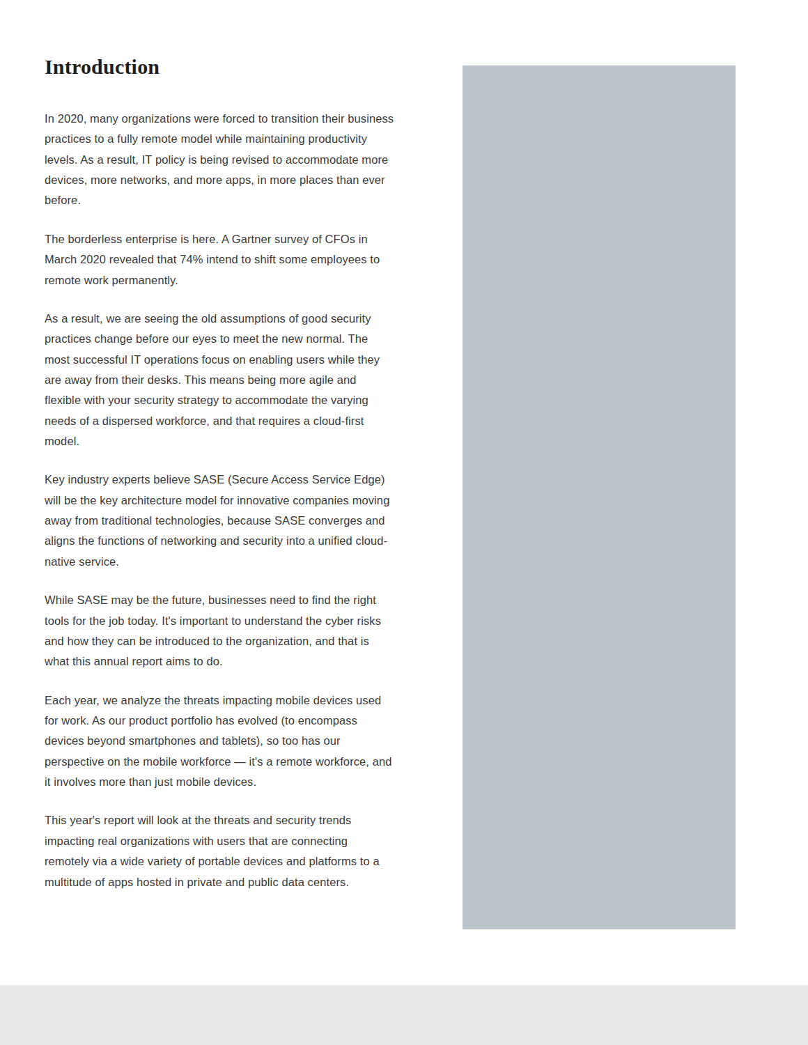Introduction
In 2020, many organizations were forced to transition their business practices to a fully remote model while maintaining productivity levels. As a result, IT policy is being revised to accommodate more devices, more networks, and more apps, in more places than ever before.
The borderless enterprise is here. A Gartner survey of CFOs in March 2020 revealed that 74% intend to shift some employees to remote work permanently.
As a result, we are seeing the old assumptions of good security practices change before our eyes to meet the new normal. The most successful IT operations focus on enabling users while they are away from their desks. This means being more agile and flexible with your security strategy to accommodate the varying needs of a dispersed workforce, and that requires a cloud-first model.
Key industry experts believe SASE (Secure Access Service Edge) will be the key architecture model for innovative companies moving away from traditional technologies, because SASE converges and aligns the functions of networking and security into a unified cloud-native service.
While SASE may be the future, businesses need to find the right tools for the job today. It's important to understand the cyber risks and how they can be introduced to the organization, and that is what this annual report aims to do.
Each year, we analyze the threats impacting mobile devices used for work. As our product portfolio has evolved (to encompass devices beyond smartphones and tablets), so too has our perspective on the mobile workforce — it's a remote workforce, and it involves more than just mobile devices.
This year's report will look at the threats and security trends impacting real organizations with users that are connecting remotely via a wide variety of portable devices and platforms to a multitude of apps hosted in private and public data centers.